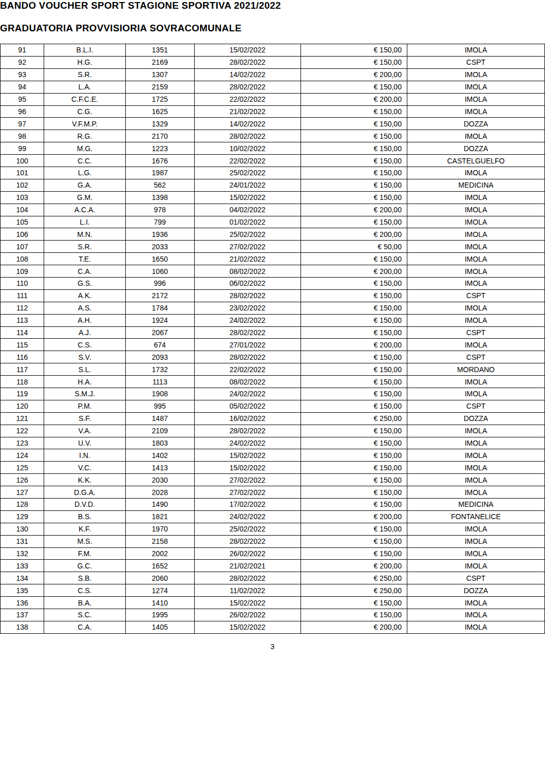BANDO VOUCHER SPORT STAGIONE SPORTIVA 2021/2022
GRADUATORIA PROVVISIORIA SOVRACOMUNALE
| 91 | B.L.I. | 1351 | 15/02/2022 | € 150,00 | IMOLA |
| 92 | H.G. | 2169 | 28/02/2022 | € 150,00 | CSPT |
| 93 | S.R. | 1307 | 14/02/2022 | € 200,00 | IMOLA |
| 94 | L.A. | 2159 | 28/02/2022 | € 150,00 | IMOLA |
| 95 | C.F.C.E. | 1725 | 22/02/2022 | € 200,00 | IMOLA |
| 96 | C.G. | 1625 | 21/02/2022 | € 150,00 | IMOLA |
| 97 | V.F.M.P. | 1329 | 14/02/2022 | € 150,00 | DOZZA |
| 98 | R.G. | 2170 | 28/02/2022 | € 150,00 | IMOLA |
| 99 | M.G. | 1223 | 10/02/2022 | € 150,00 | DOZZA |
| 100 | C.C. | 1676 | 22/02/2022 | € 150,00 | CASTELGUELFO |
| 101 | L.G. | 1987 | 25/02/2022 | € 150,00 | IMOLA |
| 102 | G.A. | 562 | 24/01/2022 | € 150,00 | MEDICINA |
| 103 | G.M. | 1398 | 15/02/2022 | € 150,00 | IMOLA |
| 104 | A.C.A. | 978 | 04/02/2022 | € 200,00 | IMOLA |
| 105 | L.I. | 799 | 01/02/2022 | € 150,00 | IMOLA |
| 106 | M.N. | 1936 | 25/02/2022 | € 200,00 | IMOLA |
| 107 | S.R. | 2033 | 27/02/2022 | € 50,00 | IMOLA |
| 108 | T.E. | 1650 | 21/02/2022 | € 150,00 | IMOLA |
| 109 | C.A. | 1060 | 08/02/2022 | € 200,00 | IMOLA |
| 110 | G.S. | 996 | 06/02/2022 | € 150,00 | IMOLA |
| 111 | A.K. | 2172 | 28/02/2022 | € 150,00 | CSPT |
| 112 | A.S. | 1784 | 23/02/2022 | € 150,00 | IMOLA |
| 113 | A.H. | 1924 | 24/02/2022 | € 150,00 | IMOLA |
| 114 | A.J. | 2067 | 28/02/2022 | € 150,00 | CSPT |
| 115 | C.S. | 674 | 27/01/2022 | € 200,00 | IMOLA |
| 116 | S.V. | 2093 | 28/02/2022 | € 150,00 | CSPT |
| 117 | S.L. | 1732 | 22/02/2022 | € 150,00 | MORDANO |
| 118 | H.A. | 1113 | 08/02/2022 | € 150,00 | IMOLA |
| 119 | S.M.J. | 1908 | 24/02/2022 | € 150,00 | IMOLA |
| 120 | P.M. | 995 | 05/02/2022 | € 150,00 | CSPT |
| 121 | S.F. | 1487 | 16/02/2022 | € 250,00 | DOZZA |
| 122 | V.A. | 2109 | 28/02/2022 | € 150,00 | IMOLA |
| 123 | U.V. | 1803 | 24/02/2022 | € 150,00 | IMOLA |
| 124 | I.N. | 1402 | 15/02/2022 | € 150,00 | IMOLA |
| 125 | V.C. | 1413 | 15/02/2022 | € 150,00 | IMOLA |
| 126 | K.K. | 2030 | 27/02/2022 | € 150,00 | IMOLA |
| 127 | D.G.A. | 2028 | 27/02/2022 | € 150,00 | IMOLA |
| 128 | D.V.D. | 1490 | 17/02/2022 | € 150,00 | MEDICINA |
| 129 | B.S. | 1821 | 24/02/2022 | € 200,00 | FONTANELICE |
| 130 | K.F. | 1970 | 25/02/2022 | € 150,00 | IMOLA |
| 131 | M.S. | 2158 | 28/02/2022 | € 150,00 | IMOLA |
| 132 | F.M. | 2002 | 26/02/2022 | € 150,00 | IMOLA |
| 133 | G.C. | 1652 | 21/02/2021 | € 200,00 | IMOLA |
| 134 | S.B. | 2060 | 28/02/2022 | € 250,00 | CSPT |
| 135 | C.S. | 1274 | 11/02/2022 | € 250,00 | DOZZA |
| 136 | B.A. | 1410 | 15/02/2022 | € 150,00 | IMOLA |
| 137 | S.C. | 1995 | 26/02/2022 | € 150,00 | IMOLA |
| 138 | C.A. | 1405 | 15/02/2022 | € 200,00 | IMOLA |
3